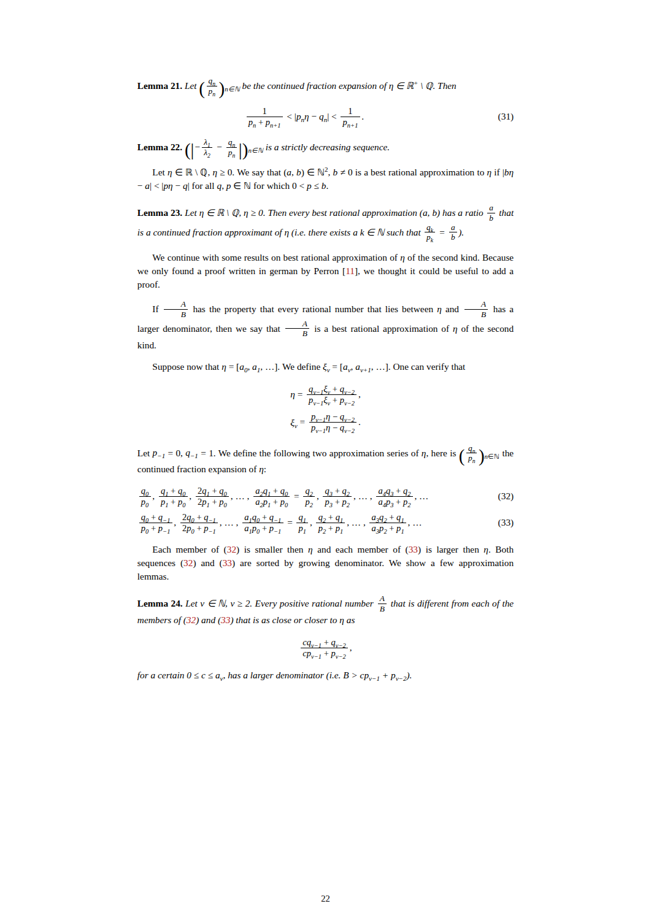Lemma 21. Let (qn pn)n∈ℕ be the continued fraction expansion of η ∈ ℝ+ \ ℚ. Then
1 pn + pn+1 < |pnη − qn| < 1 pn+1.
(31)
Lemma 22. (|−λ1 λ2 − qn pn|)n∈ℕ is a strictly decreasing sequence.
Let η ∈ ℝ \ ℚ, η ≥ 0. We say that (a, b) ∈ ℕ2, b ≠ 0 is a best rational approximation to η if |bη − a| < |pη − q| for all q, p ∈ ℕ for which 0 < p ≤ b.
Lemma 23. Let η ∈ ℝ \ ℚ, η ≥ 0. Then every best rational approximation (a, b) has a ratio ab that is a continued fraction approximant of η (i.e. there exists a k ∈ ℕ such that qk pk = ab).
We continue with some results on best rational approximation of η of the second kind. Because we only found a proof written in german by Perron [11], we thought it could be useful to add a proof.
If AB has the property that every rational number that lies between η and AB has a larger denominator, then we say that AB is a best rational approximation of η of the second kind.
Suppose now that η = [a0, a1, …]. We define ξν = [aν, aν+1, …]. One can verify that
η = qν−1ξν + qν−2 pν−1ξν + pν−2, ξν = pν−1η − qν−2 pν−1η − qν−2.
Let p−1 = 0, q−1 = 1. We define the following two approximation series of η, here is (qn pn)n∈ℕ the continued fraction expansion of η:
q0 p0, q1 + q0 p1 + p0, 2q1 + q02p1 + p0, … , a2q1 + q0 a2p1 + p0 = q2 p2, q3 + q2 p3 + p2, … , a4q3 + q2 a4p3 + p2, …
(32)
q0 + q−1 p0 + p−1, 2q0 + q−12p0 + p−1, … , a1q0 + q−1 a1p0 + p−1 = q1 p1, q2 + q1 p2 + p1, … , a3q2 + q1 a3p2 + p1, …
(33)
Each member of (32) is smaller then η and each member of (33) is larger then η. Both sequences (32) and (33) are sorted by growing denominator. We show a few approximation lemmas.
Lemma 24. Let ν ∈ ℕ, ν ≥ 2. Every positive rational number AB that is different from each of the members of (32) and (33) that is as close or closer to η as
cqν−1 + qν−2 cpν−1 + pν−2,
for a certain 0 ≤ c ≤ aν, has a larger denominator (i.e. B > cpν−1 + pν−2).
22